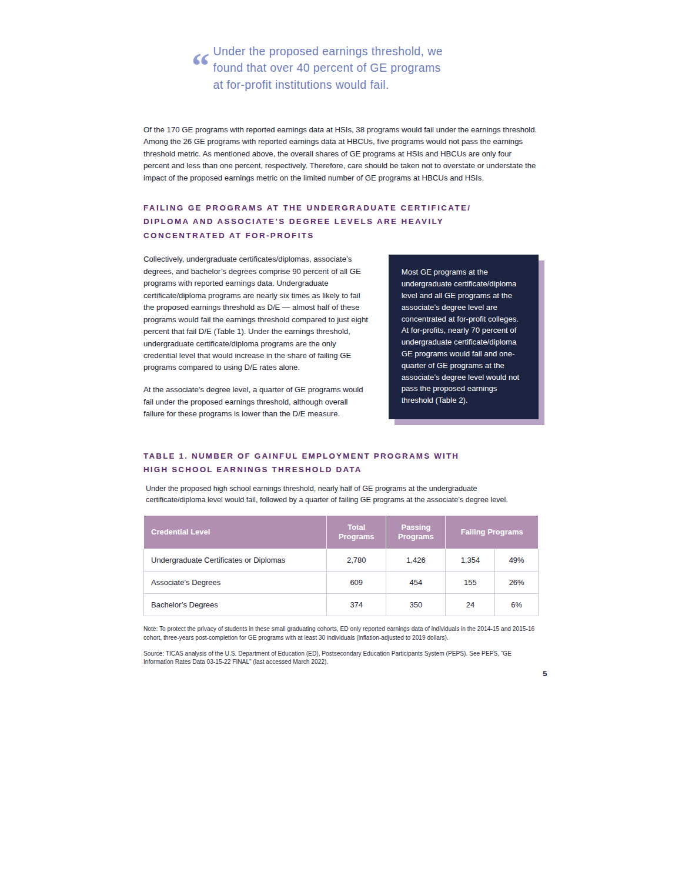”
Under the proposed earnings threshold, we
found that over 40 percent of GE programs
at for-profit institutions would fail.
Of the 170 GE programs with reported earnings data at HSIs, 38 programs would fail under the earnings threshold. Among the 26 GE programs with reported earnings data at HBCUs, five programs would not pass the earnings threshold metric. As mentioned above, the overall shares of GE programs at HSIs and HBCUs are only four percent and less than one percent, respectively. Therefore, care should be taken not to overstate or understate the impact of the proposed earnings metric on the limited number of GE programs at HBCUs and HSIs.
Failing GE Programs at the Undergraduate Certificate/
Diploma and Associate’s Degree Levels are Heavily
Concentrated at For-Profits
Collectively, undergraduate certificates/diplomas, associate’s degrees, and bachelor’s degrees comprise 90 percent of all GE programs with reported earnings data. Undergraduate certificate/diploma programs are nearly six times as likely to fail the proposed earnings threshold as D/E — almost half of these programs would fail the earnings threshold compared to just eight percent that fail D/E (Table 1). Under the earnings threshold, undergraduate certificate/diploma programs are the only credential level that would increase in the share of failing GE programs compared to using D/E rates alone.
At the associate’s degree level, a quarter of GE programs would fail under the proposed earnings threshold, although overall failure for these programs is lower than the D/E measure.
Most GE programs at the undergraduate certificate/diploma level and all GE programs at the associate’s degree level are concentrated at for-profit colleges. At for-profits, nearly 70 percent of undergraduate certificate/diploma GE programs would fail and one-quarter of GE programs at the associate’s degree level would not pass the proposed earnings threshold (Table 2).
Table 1. Number of Gainful Employment Programs with
High School Earnings Threshold Data
Under the proposed high school earnings threshold, nearly half of GE programs at the undergraduate certificate/diploma level would fail, followed by a quarter of failing GE programs at the associate’s degree level.
| Credential Level | Total Programs | Passing Programs | Failing Programs |
| --- | --- | --- | --- |
| Undergraduate Certificates or Diplomas | 2,780 | 1,426 | 1,354 | 49% |
| Associate’s Degrees | 609 | 454 | 155 | 26% |
| Bachelor’s Degrees | 374 | 350 | 24 | 6% |
Note: To protect the privacy of students in these small graduating cohorts, ED only reported earnings data of individuals in the 2014-15 and 2015-16 cohort, three-years post-completion for GE programs with at least 30 individuals (inflation-adjusted to 2019 dollars).
Source: TICAS analysis of the U.S. Department of Education (ED), Postsecondary Education Participants System (PEPS). See PEPS, “GE Information Rates Data 03-15-22 FINAL” (last accessed March 2022).
5